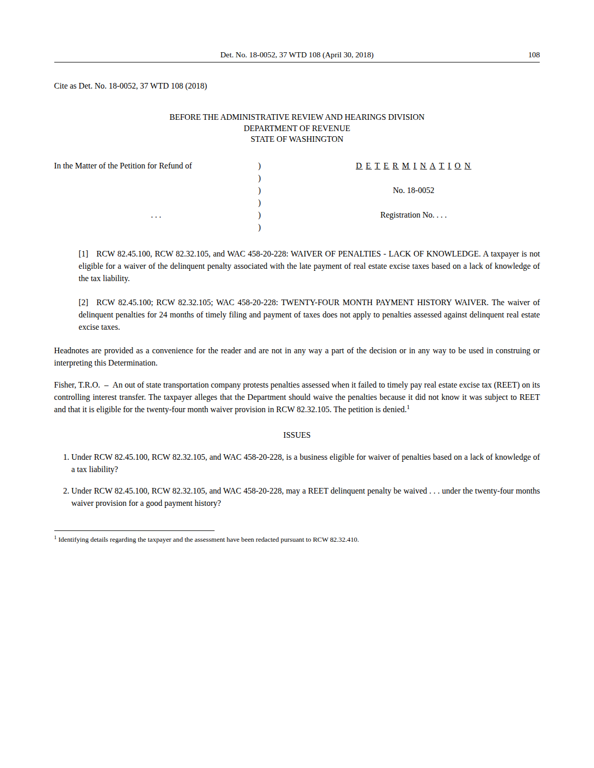Det. No. 18-0052, 37 WTD 108 (April 30, 2018)
108
Cite as Det. No. 18-0052, 37 WTD 108 (2018)
BEFORE THE ADMINISTRATIVE REVIEW AND HEARINGS DIVISION
DEPARTMENT OF REVENUE
STATE OF WASHINGTON
| In the Matter of the Petition for Refund of | ) | D E T E R M I N A T I O N |
| | ) | |
| | ) | No. 18-0052 |
| | ) | |
| . . . | ) | Registration No. . . . |
| | ) | |
[1] RCW 82.45.100, RCW 82.32.105, and WAC 458-20-228: WAIVER OF PENALTIES - LACK OF KNOWLEDGE. A taxpayer is not eligible for a waiver of the delinquent penalty associated with the late payment of real estate excise taxes based on a lack of knowledge of the tax liability.
[2] RCW 82.45.100; RCW 82.32.105; WAC 458-20-228: TWENTY-FOUR MONTH PAYMENT HISTORY WAIVER. The waiver of delinquent penalties for 24 months of timely filing and payment of taxes does not apply to penalties assessed against delinquent real estate excise taxes.
Headnotes are provided as a convenience for the reader and are not in any way a part of the decision or in any way to be used in construing or interpreting this Determination.
Fisher, T.R.O. – An out of state transportation company protests penalties assessed when it failed to timely pay real estate excise tax (REET) on its controlling interest transfer. The taxpayer alleges that the Department should waive the penalties because it did not know it was subject to REET and that it is eligible for the twenty-four month waiver provision in RCW 82.32.105. The petition is denied.1
ISSUES
Under RCW 82.45.100, RCW 82.32.105, and WAC 458-20-228, is a business eligible for waiver of penalties based on a lack of knowledge of a tax liability?
Under RCW 82.45.100, RCW 82.32.105, and WAC 458-20-228, may a REET delinquent penalty be waived . . . under the twenty-four months waiver provision for a good payment history?
1 Identifying details regarding the taxpayer and the assessment have been redacted pursuant to RCW 82.32.410.